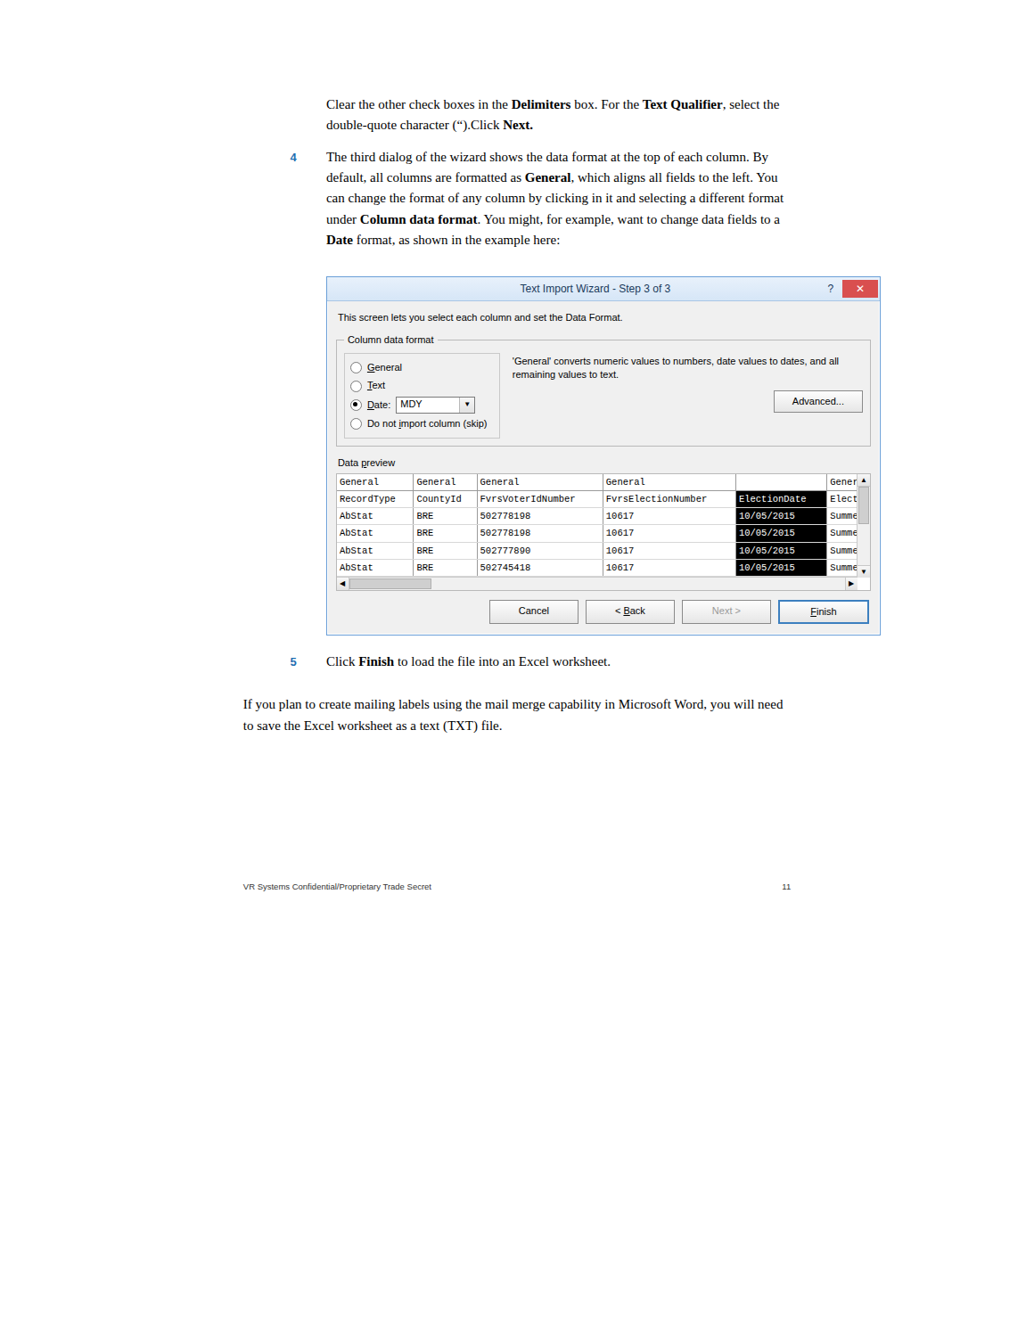Clear the other check boxes in the Delimiters box. For the Text Qualifier, select the double-quote character (“).Click Next.
4
The third dialog of the wizard shows the data format at the top of each column. By default, all columns are formatted as General, which aligns all fields to the left. You can change the format of any column by clicking in it and selecting a different format under Column data format. You might, for example, want to change data fields to a Date format, as shown in the example here:
Text Import Wizard - Step 3 of 3
?
✕
This screen lets you select each column and set the Data Format.
Column data format
General
Text
Date: MDY▼
Do not import column (skip)
'General' converts numeric values to numbers, date values to dates, and all remaining values to text.
Advanced...
Data preview
| General | General | General | General | MDY | Gener |
| --- | --- | --- | --- | --- | --- |
| RecordType | CountyId | FvrsVoterIdNumber | FvrsElectionNumber | ElectionDate | Elect |
| AbStat | BRE | 502778198 | 10617 | 10/05/2015 | Summe |
| AbStat | BRE | 502778198 | 10617 | 10/05/2015 | Summe |
| AbStat | BRE | 502777890 | 10617 | 10/05/2015 | Summe |
| AbStat | BRE | 502745418 | 10617 | 10/05/2015 | Summe |
▲
▼
◀
▶
Cancel < Back Next > Finish
5
Click Finish to load the file into an Excel worksheet.
If you plan to create mailing labels using the mail merge capability in Microsoft Word, you will need to save the Excel worksheet as a text (TXT) file.
VR Systems Confidential/Proprietary Trade Secret
11